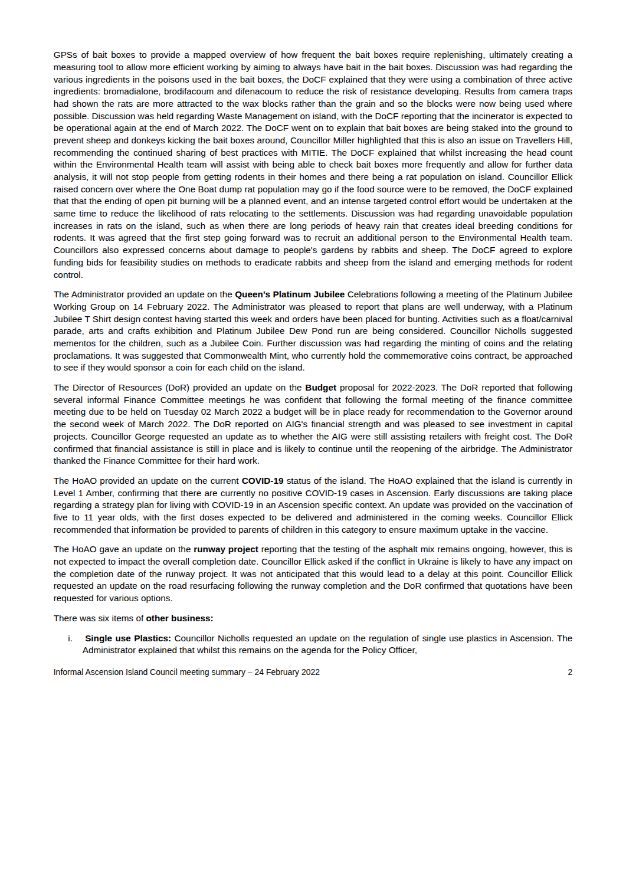GPSs of bait boxes to provide a mapped overview of how frequent the bait boxes require replenishing, ultimately creating a measuring tool to allow more efficient working by aiming to always have bait in the bait boxes. Discussion was had regarding the various ingredients in the poisons used in the bait boxes, the DoCF explained that they were using a combination of three active ingredients: bromadialone, brodifacoum and difenacoum to reduce the risk of resistance developing. Results from camera traps had shown the rats are more attracted to the wax blocks rather than the grain and so the blocks were now being used where possible. Discussion was held regarding Waste Management on island, with the DoCF reporting that the incinerator is expected to be operational again at the end of March 2022. The DoCF went on to explain that bait boxes are being staked into the ground to prevent sheep and donkeys kicking the bait boxes around, Councillor Miller highlighted that this is also an issue on Travellers Hill, recommending the continued sharing of best practices with MITIE. The DoCF explained that whilst increasing the head count within the Environmental Health team will assist with being able to check bait boxes more frequently and allow for further data analysis, it will not stop people from getting rodents in their homes and there being a rat population on island. Councillor Ellick raised concern over where the One Boat dump rat population may go if the food source were to be removed, the DoCF explained that that the ending of open pit burning will be a planned event, and an intense targeted control effort would be undertaken at the same time to reduce the likelihood of rats relocating to the settlements. Discussion was had regarding unavoidable population increases in rats on the island, such as when there are long periods of heavy rain that creates ideal breeding conditions for rodents. It was agreed that the first step going forward was to recruit an additional person to the Environmental Health team. Councillors also expressed concerns about damage to people's gardens by rabbits and sheep. The DoCF agreed to explore funding bids for feasibility studies on methods to eradicate rabbits and sheep from the island and emerging methods for rodent control.
The Administrator provided an update on the Queen's Platinum Jubilee Celebrations following a meeting of the Platinum Jubilee Working Group on 14 February 2022. The Administrator was pleased to report that plans are well underway, with a Platinum Jubilee T Shirt design contest having started this week and orders have been placed for bunting. Activities such as a float/carnival parade, arts and crafts exhibition and Platinum Jubilee Dew Pond run are being considered. Councillor Nicholls suggested mementos for the children, such as a Jubilee Coin. Further discussion was had regarding the minting of coins and the relating proclamations. It was suggested that Commonwealth Mint, who currently hold the commemorative coins contract, be approached to see if they would sponsor a coin for each child on the island.
The Director of Resources (DoR) provided an update on the Budget proposal for 2022-2023. The DoR reported that following several informal Finance Committee meetings he was confident that following the formal meeting of the finance committee meeting due to be held on Tuesday 02 March 2022 a budget will be in place ready for recommendation to the Governor around the second week of March 2022. The DoR reported on AIG's financial strength and was pleased to see investment in capital projects. Councillor George requested an update as to whether the AIG were still assisting retailers with freight cost. The DoR confirmed that financial assistance is still in place and is likely to continue until the reopening of the airbridge. The Administrator thanked the Finance Committee for their hard work.
The HoAO provided an update on the current COVID-19 status of the island. The HoAO explained that the island is currently in Level 1 Amber, confirming that there are currently no positive COVID-19 cases in Ascension. Early discussions are taking place regarding a strategy plan for living with COVID-19 in an Ascension specific context. An update was provided on the vaccination of five to 11 year olds, with the first doses expected to be delivered and administered in the coming weeks. Councillor Ellick recommended that information be provided to parents of children in this category to ensure maximum uptake in the vaccine.
The HoAO gave an update on the runway project reporting that the testing of the asphalt mix remains ongoing, however, this is not expected to impact the overall completion date. Councillor Ellick asked if the conflict in Ukraine is likely to have any impact on the completion date of the runway project. It was not anticipated that this would lead to a delay at this point. Councillor Ellick requested an update on the road resurfacing following the runway completion and the DoR confirmed that quotations have been requested for various options.
There was six items of other business:
i. Single use Plastics: Councillor Nicholls requested an update on the regulation of single use plastics in Ascension. The Administrator explained that whilst this remains on the agenda for the Policy Officer,
Informal Ascension Island Council meeting summary – 24 February 2022 2